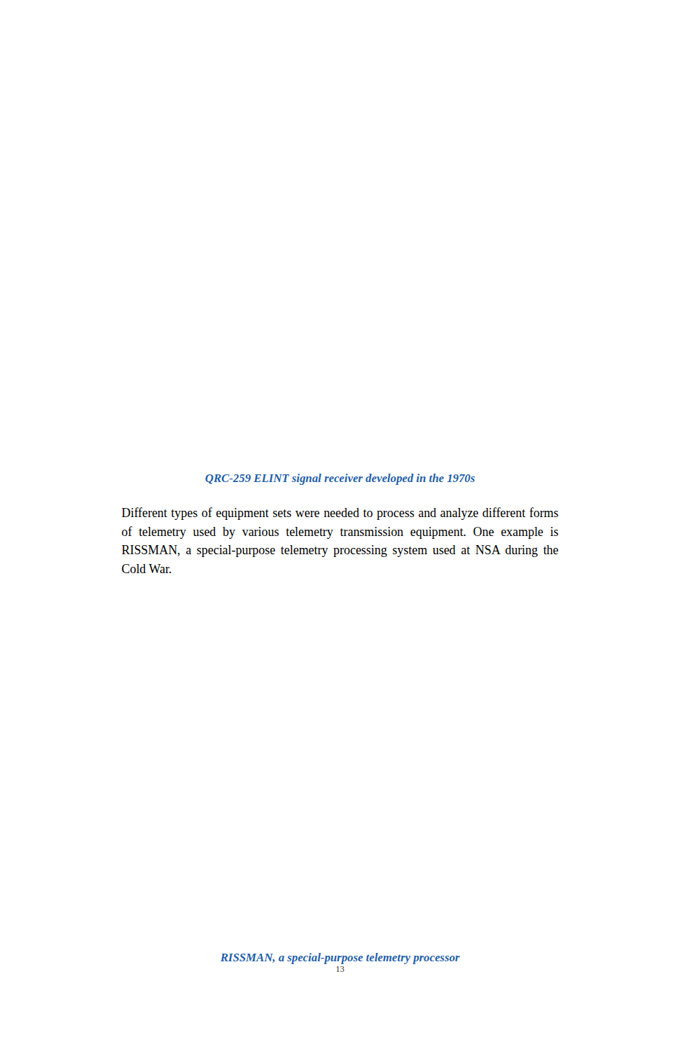QRC-259 ELINT signal receiver developed in the 1970s
Different types of equipment sets were needed to process and analyze different forms of telemetry used by various telemetry transmission equipment. One example is RISSMAN, a special-purpose telemetry processing system used at NSA during the Cold War.
RISSMAN, a special-purpose telemetry processor
13